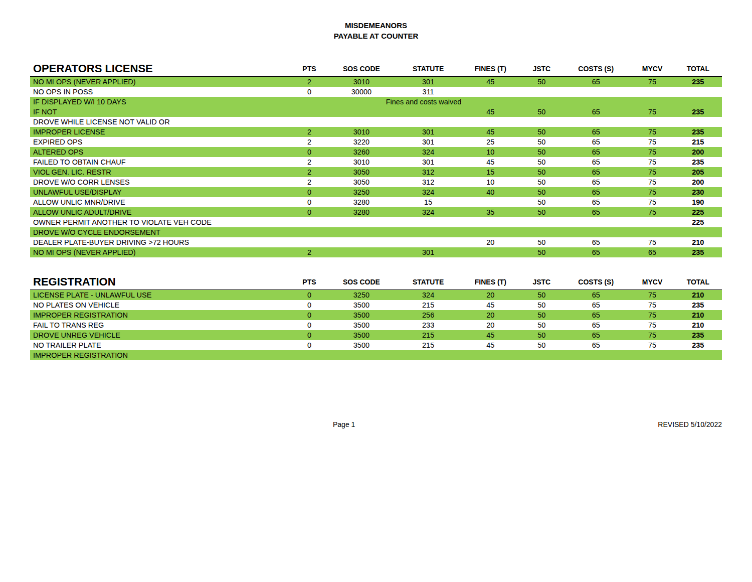MISDEMEANORS
PAYABLE AT COUNTER
| OPERATORS LICENSE | PTS | SOS CODE | STATUTE | FINES (T) | JSTC | COSTS (S) | MYCV | TOTAL |
| --- | --- | --- | --- | --- | --- | --- | --- | --- |
| NO MI OPS (NEVER APPLIED) | 2 | 3010 | 301 | 45 | 50 | 65 | 75 | 235 |
| NO OPS IN POSS | 0 | 30000 | 311 | | | | | |
| IF DISPLAYED W/I 10 DAYS | | Fines and costs waived | | | | |
| IF NOT | | | | 45 | 50 | 65 | 75 | 235 |
| DROVE WHILE LICENSE NOT VALID OR | | | | | | | | |
| IMPROPER LICENSE | 2 | 3010 | 301 | 45 | 50 | 65 | 75 | 235 |
| EXPIRED OPS | 2 | 3220 | 301 | 25 | 50 | 65 | 75 | 215 |
| ALTERED OPS | 0 | 3260 | 324 | 10 | 50 | 65 | 75 | 200 |
| FAILED TO OBTAIN CHAUF | 2 | 3010 | 301 | 45 | 50 | 65 | 75 | 235 |
| VIOL GEN. LIC. RESTR | 2 | 3050 | 312 | 15 | 50 | 65 | 75 | 205 |
| DROVE W/O CORR LENSES | 2 | 3050 | 312 | 10 | 50 | 65 | 75 | 200 |
| UNLAWFUL USE/DISPLAY | 0 | 3250 | 324 | 40 | 50 | 65 | 75 | 230 |
| ALLOW UNLIC MNR/DRIVE | 0 | 3280 | 15 | | 50 | 65 | 75 | 190 |
| ALLOW UNLIC ADULT/DRIVE | 0 | 3280 | 324 | 35 | 50 | 65 | 75 | 225 |
| OWNER PERMIT ANOTHER TO VIOLATE VEH CODE | | | | | | | | 225 |
| DROVE W/O CYCLE ENDORSEMENT | | | | | | | | |
| DEALER PLATE-BUYER DRIVING >72 HOURS | | | | 20 | 50 | 65 | 75 | 210 |
| NO MI OPS (NEVER APPLIED) | 2 | | 301 | | 50 | 65 | 65 | 235 |
| REGISTRATION | PTS | SOS CODE | STATUTE | FINES (T) | JSTC | COSTS (S) | MYCV | TOTAL |
| --- | --- | --- | --- | --- | --- | --- | --- | --- |
| LICENSE PLATE - UNLAWFUL USE | 0 | 3250 | 324 | 20 | 50 | 65 | 75 | 210 |
| NO PLATES ON VEHICLE | 0 | 3500 | 215 | 45 | 50 | 65 | 75 | 235 |
| IMPROPER REGISTRATION | 0 | 3500 | 256 | 20 | 50 | 65 | 75 | 210 |
| FAIL TO TRANS REG | 0 | 3500 | 233 | 20 | 50 | 65 | 75 | 210 |
| DROVE UNREG VEHICLE | 0 | 3500 | 215 | 45 | 50 | 65 | 75 | 235 |
| NO TRAILER PLATE | 0 | 3500 | 215 | 45 | 50 | 65 | 75 | 235 |
| IMPROPER REGISTRATION | | | | | | | | |
Page 1 REVISED 5/10/2022